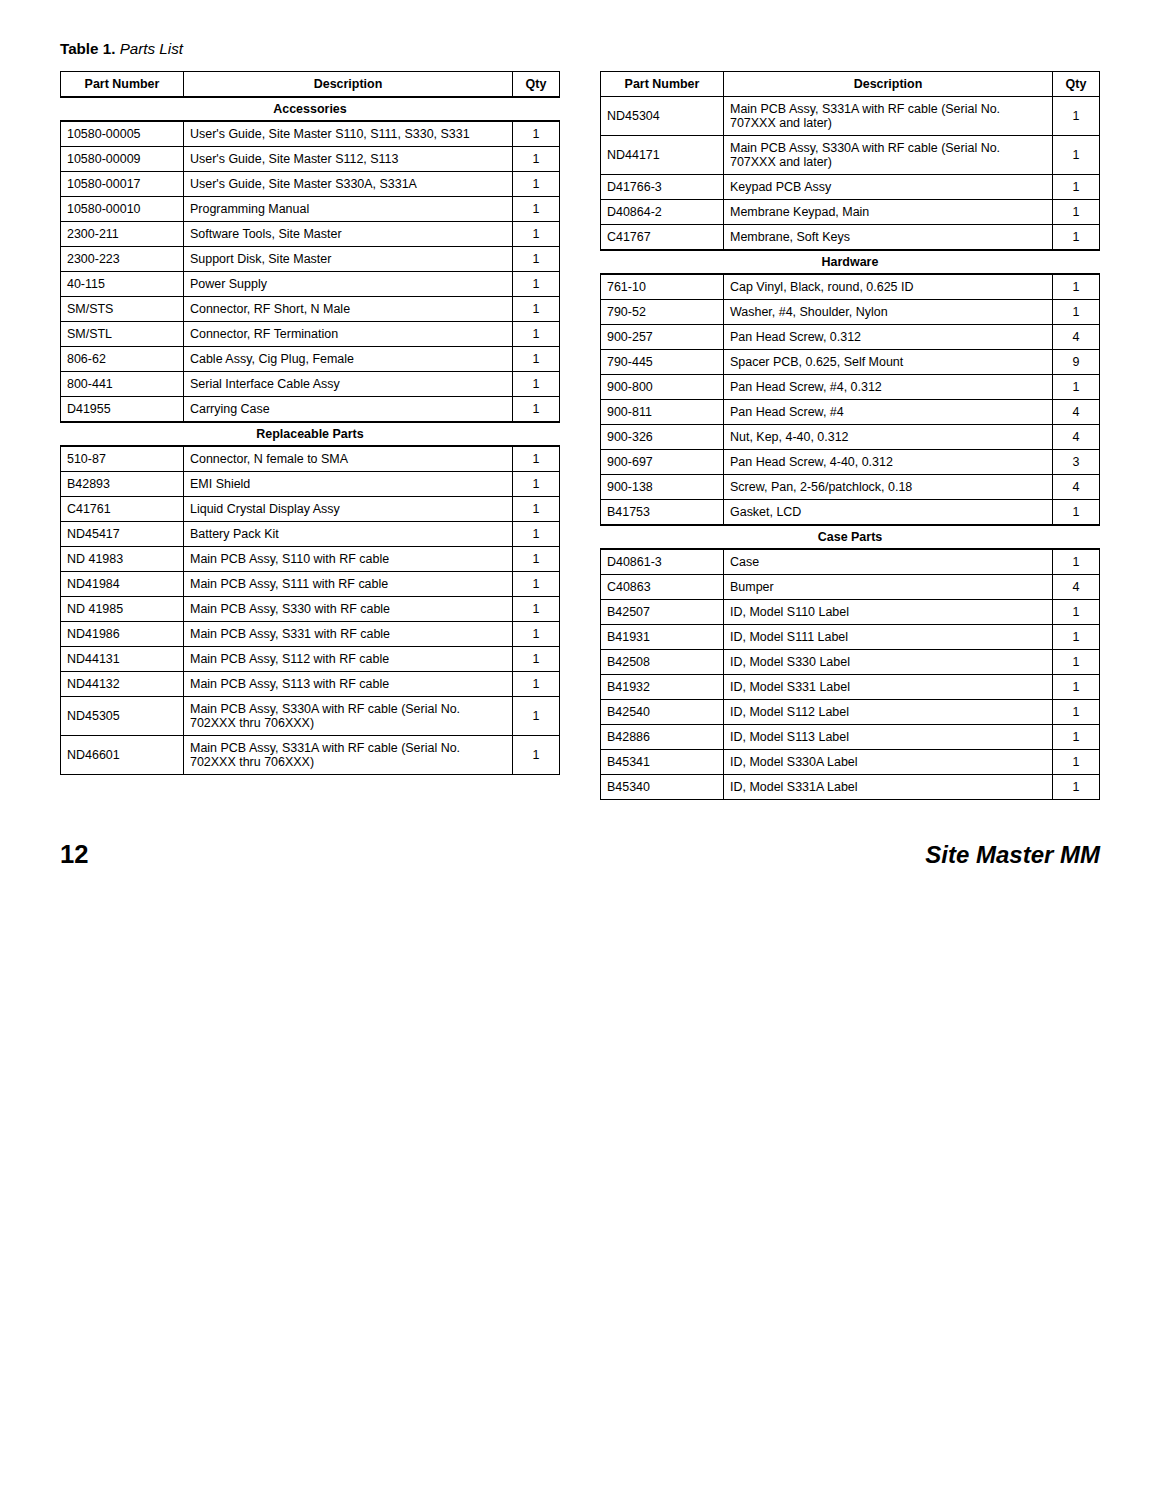Table 1. Parts List
| Part Number | Description | Qty |
| --- | --- | --- |
| Accessories |
| 10580-00005 | User's Guide, Site Master S110, S111, S330, S331 | 1 |
| 10580-00009 | User's Guide, Site Master S112, S113 | 1 |
| 10580-00017 | User's Guide, Site Master S330A, S331A | 1 |
| 10580-00010 | Programming Manual | 1 |
| 2300-211 | Software Tools, Site Master | 1 |
| 2300-223 | Support Disk, Site Master | 1 |
| 40-115 | Power Supply | 1 |
| SM/STS | Connector, RF Short, N Male | 1 |
| SM/STL | Connector, RF Termination | 1 |
| 806-62 | Cable Assy, Cig Plug, Female | 1 |
| 800-441 | Serial Interface Cable Assy | 1 |
| D41955 | Carrying Case | 1 |
| Replaceable Parts |
| 510-87 | Connector, N female to SMA | 1 |
| B42893 | EMI Shield | 1 |
| C41761 | Liquid Crystal Display Assy | 1 |
| ND45417 | Battery Pack Kit | 1 |
| ND 41983 | Main PCB Assy, S110 with RF cable | 1 |
| ND41984 | Main PCB Assy, S111 with RF cable | 1 |
| ND 41985 | Main PCB Assy, S330 with RF cable | 1 |
| ND41986 | Main PCB Assy, S331 with RF cable | 1 |
| ND44131 | Main PCB Assy, S112 with RF cable | 1 |
| ND44132 | Main PCB Assy, S113 with RF cable | 1 |
| ND45305 | Main PCB Assy, S330A with RF cable (Serial No. 702XXX thru 706XXX) | 1 |
| ND46601 | Main PCB Assy, S331A with RF cable (Serial No. 702XXX thru 706XXX) | 1 |
| Part Number | Description | Qty |
| --- | --- | --- |
| ND45304 | Main PCB Assy, S331A with RF cable (Serial No. 707XXX and later) | 1 |
| ND44171 | Main PCB Assy, S330A with RF cable (Serial No. 707XXX and later) | 1 |
| D41766-3 | Keypad PCB Assy | 1 |
| D40864-2 | Membrane Keypad, Main | 1 |
| C41767 | Membrane, Soft Keys | 1 |
| Hardware |
| 761-10 | Cap Vinyl, Black, round, 0.625 ID | 1 |
| 790-52 | Washer, #4, Shoulder, Nylon | 1 |
| 900-257 | Pan Head Screw, 0.312 | 4 |
| 790-445 | Spacer PCB, 0.625, Self Mount | 9 |
| 900-800 | Pan Head Screw, #4, 0.312 | 1 |
| 900-811 | Pan Head Screw, #4 | 4 |
| 900-326 | Nut, Kep, 4-40, 0.312 | 4 |
| 900-697 | Pan Head Screw, 4-40, 0.312 | 3 |
| 900-138 | Screw, Pan, 2-56/patchlock, 0.18 | 4 |
| B41753 | Gasket, LCD | 1 |
| Case Parts |
| D40861-3 | Case | 1 |
| C40863 | Bumper | 4 |
| B42507 | ID, Model S110 Label | 1 |
| B41931 | ID, Model S111 Label | 1 |
| B42508 | ID, Model S330 Label | 1 |
| B41932 | ID, Model S331 Label | 1 |
| B42540 | ID, Model S112 Label | 1 |
| B42886 | ID, Model S113 Label | 1 |
| B45341 | ID, Model S330A Label | 1 |
| B45340 | ID, Model S331A Label | 1 |
12
Site Master MM